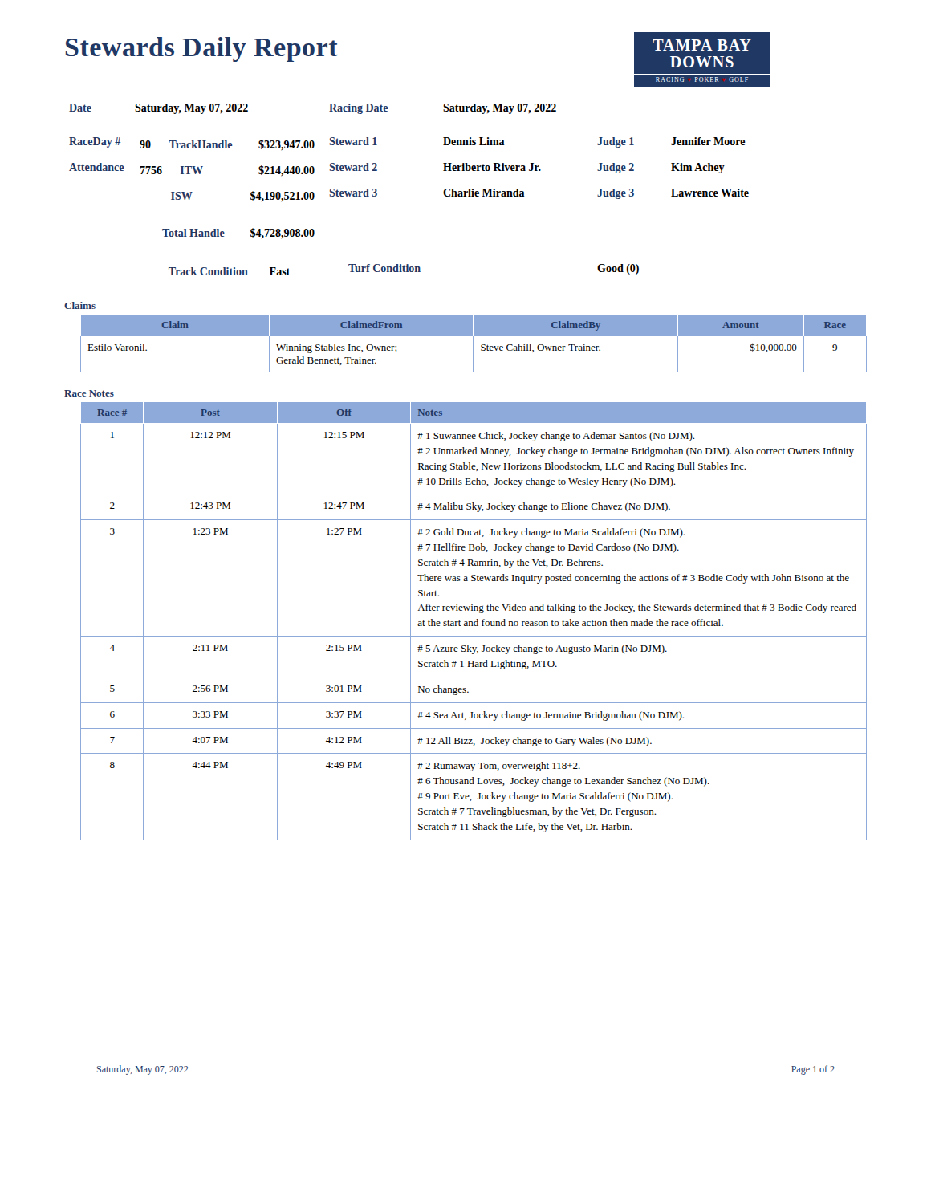TAMPA BAY
DOWNS
RACING ♥ POKER ♥ GOLF
Stewards Daily Report
| Date | Saturday, May 07, 2022 | Racing Date | Saturday, May 07, 2022 |
| RaceDay # | / 90 / TrackHandle / $323,947.00 / | Steward 1 | Dennis Lima | Judge 1 | Jennifer Moore |
| Attendance | / 7756 / ITW / $214,440.00 / | Steward 2 | Heriberto Rivera Jr. | Judge 2 | Kim Achey |
| | / / ISW / $4,190,521.00 / | Steward 3 | Charlie Miranda | Judge 3 | Lawrence Waite |
| | / / Total Handle / $4,728,908.00 / | |
| | / / Track Condition / Fast / | Turf Condition | Good (0) |
Claims
| Claim | ClaimedFrom | ClaimedBy | Amount | Race |
| --- | --- | --- | --- | --- |
| Estilo Varonil. | Winning Stables Inc, Owner; Gerald Bennett, Trainer. | Steve Cahill, Owner-Trainer. | $10,000.00 | 9 |
Race Notes
| Race # | Post | Off | Notes |
| --- | --- | --- | --- |
| 1 | 12:12 PM | 12:15 PM | # 1 Suwannee Chick, Jockey change to Ademar Santos (No DJM). # 2 Unmarked Money, Jockey change to Jermaine Bridgmohan (No DJM). Also correct Owners Infinity Racing Stable, New Horizons Bloodstockm, LLC and Racing Bull Stables Inc. # 10 Drills Echo, Jockey change to Wesley Henry (No DJM). |
| 2 | 12:43 PM | 12:47 PM | # 4 Malibu Sky, Jockey change to Elione Chavez (No DJM). |
| 3 | 1:23 PM | 1:27 PM | # 2 Gold Ducat, Jockey change to Maria Scaldaferri (No DJM). # 7 Hellfire Bob, Jockey change to David Cardoso (No DJM). Scratch # 4 Ramrin, by the Vet, Dr. Behrens. There was a Stewards Inquiry posted concerning the actions of # 3 Bodie Cody with John Bisono at the Start. After reviewing the Video and talking to the Jockey, the Stewards determined that # 3 Bodie Cody reared at the start and found no reason to take action then made the race official. |
| 4 | 2:11 PM | 2:15 PM | # 5 Azure Sky, Jockey change to Augusto Marin (No DJM). Scratch # 1 Hard Lighting, MTO. |
| 5 | 2:56 PM | 3:01 PM | No changes. |
| 6 | 3:33 PM | 3:37 PM | # 4 Sea Art, Jockey change to Jermaine Bridgmohan (No DJM). |
| 7 | 4:07 PM | 4:12 PM | # 12 All Bizz, Jockey change to Gary Wales (No DJM). |
| 8 | 4:44 PM | 4:49 PM | # 2 Rumaway Tom, overweight 118+2. # 6 Thousand Loves, Jockey change to Lexander Sanchez (No DJM). # 9 Port Eve, Jockey change to Maria Scaldaferri (No DJM). Scratch # 7 Travelingbluesman, by the Vet, Dr. Ferguson. Scratch # 11 Shack the Life, by the Vet, Dr. Harbin. |
Saturday, May 07, 2022
Page 1 of 2